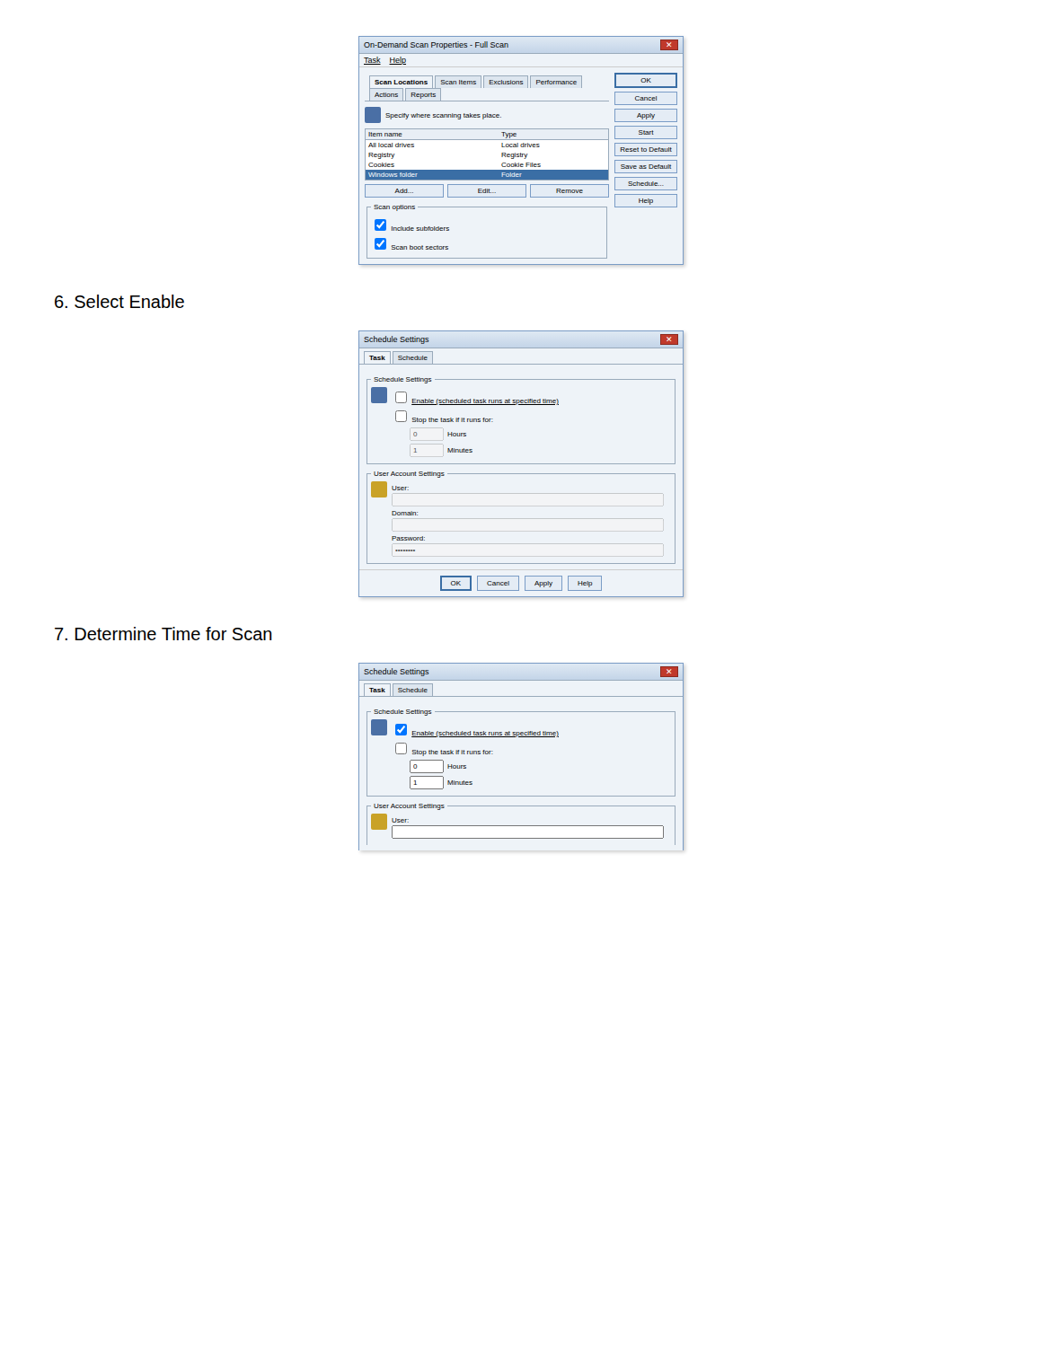On-Demand Scan Properties - Full Scan ✕
Task Help
Scan Locations Scan Items Exclusions Performance Actions Reports
Specify where scanning takes place.
| Item name | Type |
| --- | --- |
| All local drives | Local drives |
| Registry | Registry |
| Cookies | Cookie Files |
| Windows folder | Folder |
Add... Edit... Remove
Scan options Include subfolders Scan boot sectors
OK Cancel Apply Start Reset to Default Save as Default Schedule... Help
6. Select Enable
Schedule Settings ✕
Task Schedule
Schedule Settings
Enable (scheduled task runs at specified time) Stop the task if it runs for:
Hours
Minutes
User Account Settings
User:
Domain:
Password:
OK Cancel Apply Help
7. Determine Time for Scan
Schedule Settings ✕
Task Schedule
Schedule Settings
Enable (scheduled task runs at specified time) Stop the task if it runs for:
Hours
Minutes
User Account Settings
User: